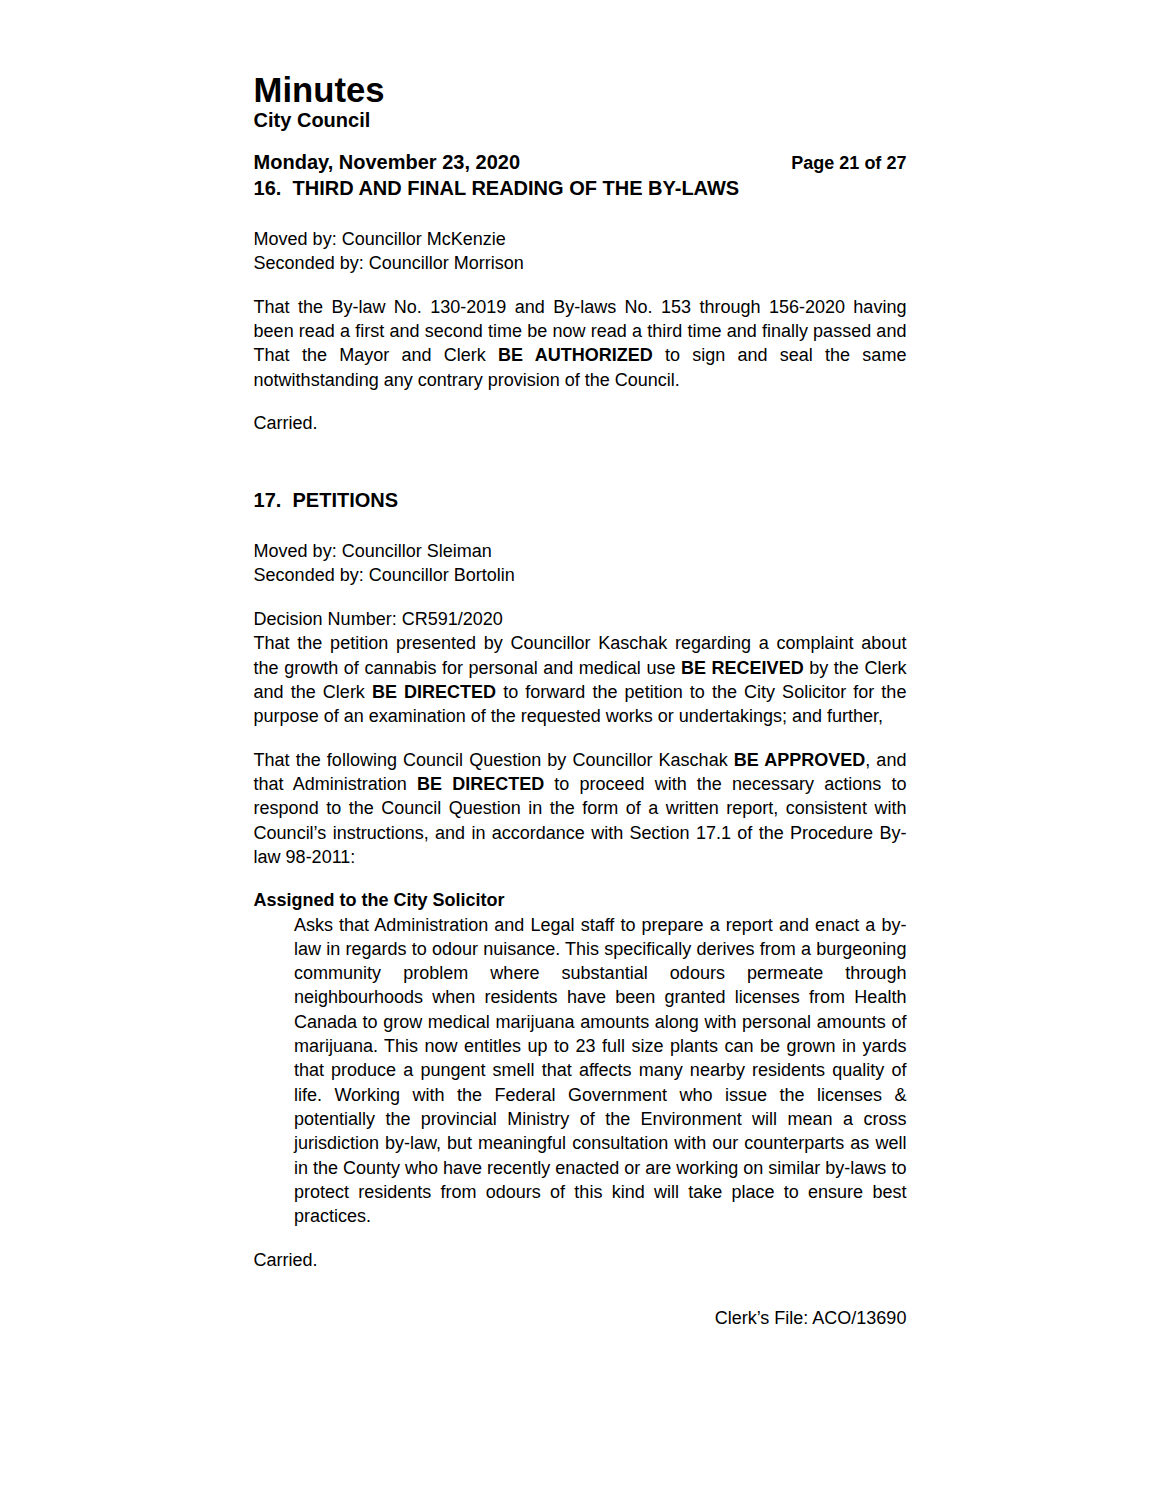Minutes
City Council
Monday, November 23, 2020 Page 21 of 27
16. THIRD AND FINAL READING OF THE BY-LAWS
Moved by: Councillor McKenzie
Seconded by: Councillor Morrison
That the By-law No. 130-2019 and By-laws No. 153 through 156-2020 having been read a first and second time be now read a third time and finally passed and That the Mayor and Clerk BE AUTHORIZED to sign and seal the same notwithstanding any contrary provision of the Council.
Carried.
17. PETITIONS
Moved by: Councillor Sleiman
Seconded by: Councillor Bortolin
Decision Number: CR591/2020
That the petition presented by Councillor Kaschak regarding a complaint about the growth of cannabis for personal and medical use BE RECEIVED by the Clerk and the Clerk BE DIRECTED to forward the petition to the City Solicitor for the purpose of an examination of the requested works or undertakings; and further,
That the following Council Question by Councillor Kaschak BE APPROVED, and that Administration BE DIRECTED to proceed with the necessary actions to respond to the Council Question in the form of a written report, consistent with Council’s instructions, and in accordance with Section 17.1 of the Procedure By-law 98-2011:
Assigned to the City Solicitor
Asks that Administration and Legal staff to prepare a report and enact a by-law in regards to odour nuisance. This specifically derives from a burgeoning community problem where substantial odours permeate through neighbourhoods when residents have been granted licenses from Health Canada to grow medical marijuana amounts along with personal amounts of marijuana. This now entitles up to 23 full size plants can be grown in yards that produce a pungent smell that affects many nearby residents quality of life. Working with the Federal Government who issue the licenses & potentially the provincial Ministry of the Environment will mean a cross jurisdiction by-law, but meaningful consultation with our counterparts as well in the County who have recently enacted or are working on similar by-laws to protect residents from odours of this kind will take place to ensure best practices.
Carried.
Clerk’s File: ACO/13690